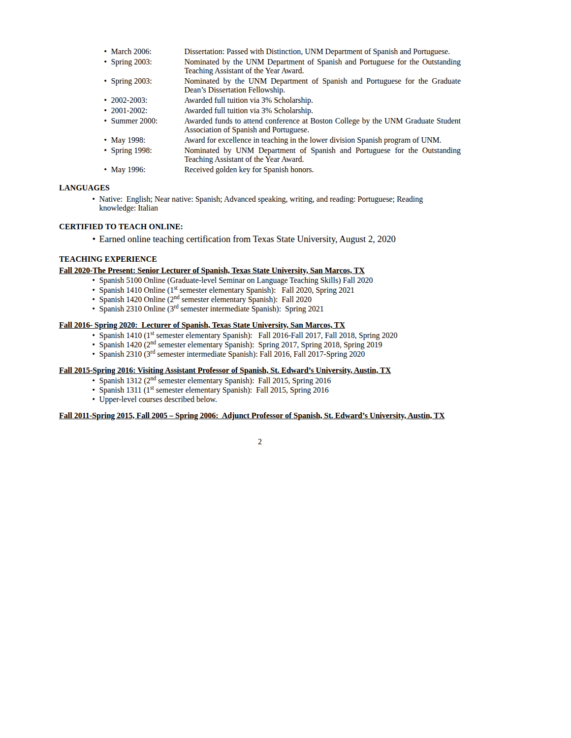March 2006: Dissertation: Passed with Distinction, UNM Department of Spanish and Portuguese.
Spring 2003: Nominated by the UNM Department of Spanish and Portuguese for the Outstanding Teaching Assistant of the Year Award.
Spring 2003: Nominated by the UNM Department of Spanish and Portuguese for the Graduate Dean’s Dissertation Fellowship.
2002-2003: Awarded full tuition via 3% Scholarship.
2001-2002: Awarded full tuition via 3% Scholarship.
Summer 2000: Awarded funds to attend conference at Boston College by the UNM Graduate Student Association of Spanish and Portuguese.
May 1998: Award for excellence in teaching in the lower division Spanish program of UNM.
Spring 1998: Nominated by UNM Department of Spanish and Portuguese for the Outstanding Teaching Assistant of the Year Award.
May 1996: Received golden key for Spanish honors.
LANGUAGES
Native: English; Near native: Spanish; Advanced speaking, writing, and reading: Portuguese; Reading knowledge: Italian
CERTIFIED TO TEACH ONLINE:
Earned online teaching certification from Texas State University, August 2, 2020
TEACHING EXPERIENCE
Fall 2020-The Present: Senior Lecturer of Spanish, Texas State University, San Marcos, TX
Spanish 5100 Online (Graduate-level Seminar on Language Teaching Skills) Fall 2020
Spanish 1410 Online (1st semester elementary Spanish): Fall 2020, Spring 2021
Spanish 1420 Online (2nd semester elementary Spanish): Fall 2020
Spanish 2310 Online (3rd semester intermediate Spanish): Spring 2021
Fall 2016- Spring 2020: Lecturer of Spanish, Texas State University, San Marcos, TX
Spanish 1410 (1st semester elementary Spanish): Fall 2016-Fall 2017, Fall 2018, Spring 2020
Spanish 1420 (2nd semester elementary Spanish): Spring 2017, Spring 2018, Spring 2019
Spanish 2310 (3rd semester intermediate Spanish): Fall 2016, Fall 2017-Spring 2020
Fall 2015-Spring 2016: Visiting Assistant Professor of Spanish, St. Edward’s University, Austin, TX
Spanish 1312 (2nd semester elementary Spanish): Fall 2015, Spring 2016
Spanish 1311 (1st semester elementary Spanish): Fall 2015, Spring 2016
Upper-level courses described below.
Fall 2011-Spring 2015, Fall 2005 – Spring 2006: Adjunct Professor of Spanish, St. Edward’s University, Austin, TX
2